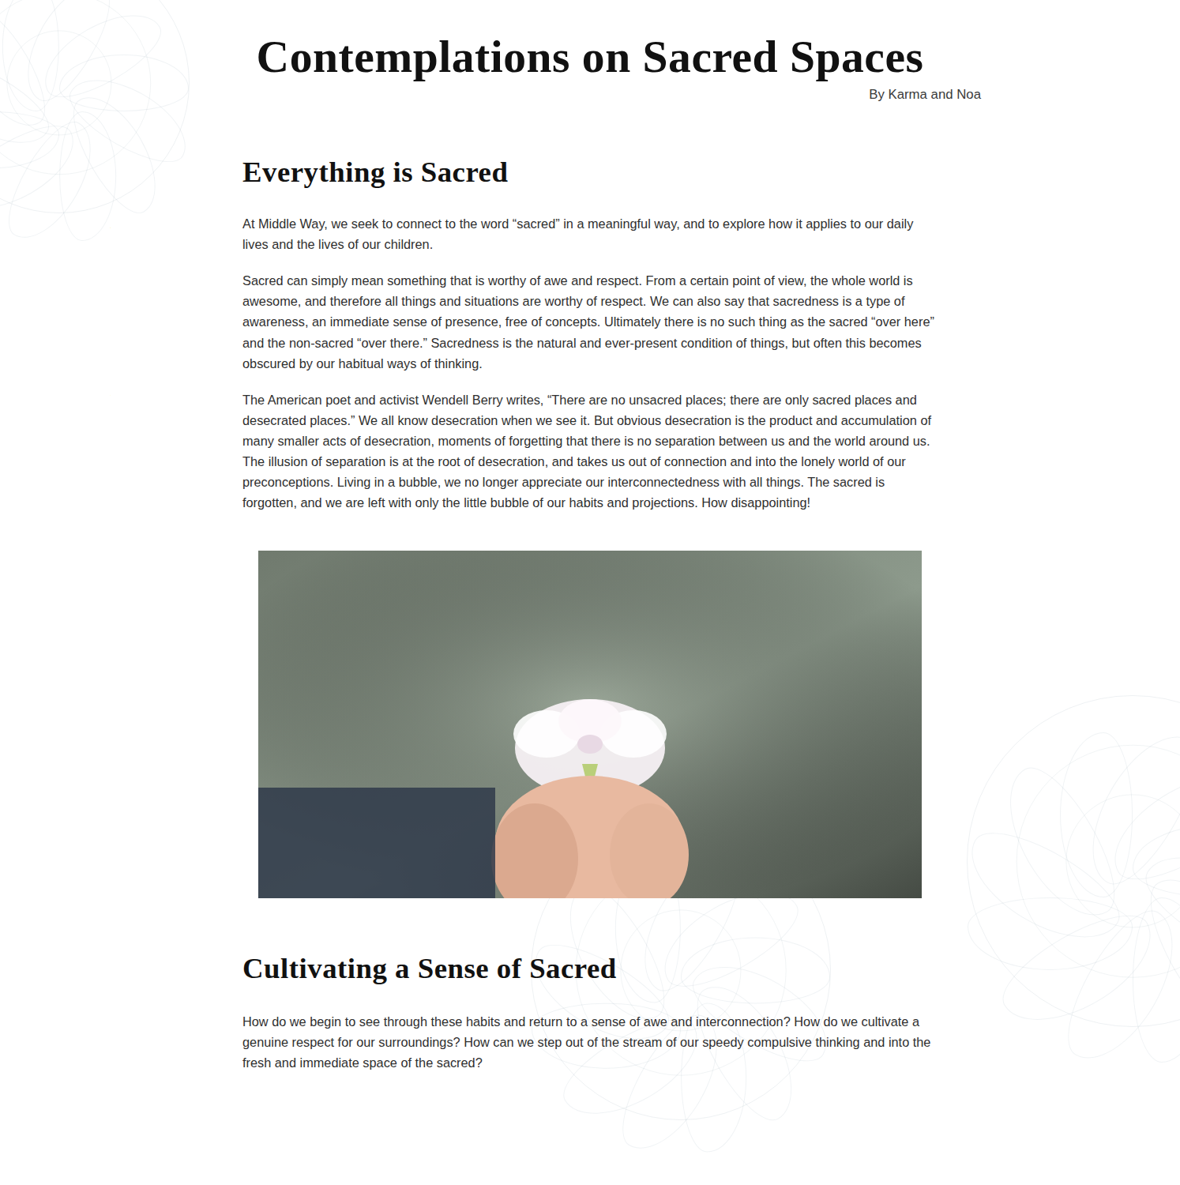Contemplations on Sacred Spaces
By Karma and Noa
Everything is Sacred
At Middle Way, we seek to connect to the word “sacred” in a meaningful way, and to explore how it applies to our daily lives and the lives of our children.
Sacred can simply mean something that is worthy of awe and respect. From a certain point of view, the whole world is awesome, and therefore all things and situations are worthy of respect. We can also say that sacredness is a type of awareness, an immediate sense of presence, free of concepts. Ultimately there is no such thing as the sacred “over here” and the non-sacred “over there.” Sacredness is the natural and ever-present condition of things, but often this becomes obscured by our habitual ways of thinking.
The American poet and activist Wendell Berry writes, “There are no unsacred places; there are only sacred places and desecrated places.” We all know desecration when we see it. But obvious desecration is the product and accumulation of many smaller acts of desecration, moments of forgetting that there is no separation between us and the world around us. The illusion of separation is at the root of desecration, and takes us out of connection and into the lonely world of our preconceptions. Living in a bubble, we no longer appreciate our interconnectedness with all things. The sacred is forgotten, and we are left with only the little bubble of our habits and projections. How disappointing!
Cultivating a Sense of Sacred
How do we begin to see through these habits and return to a sense of awe and interconnection? How do we cultivate a genuine respect for our surroundings? How can we step out of the stream of our speedy compulsive thinking and into the fresh and immediate space of the sacred?